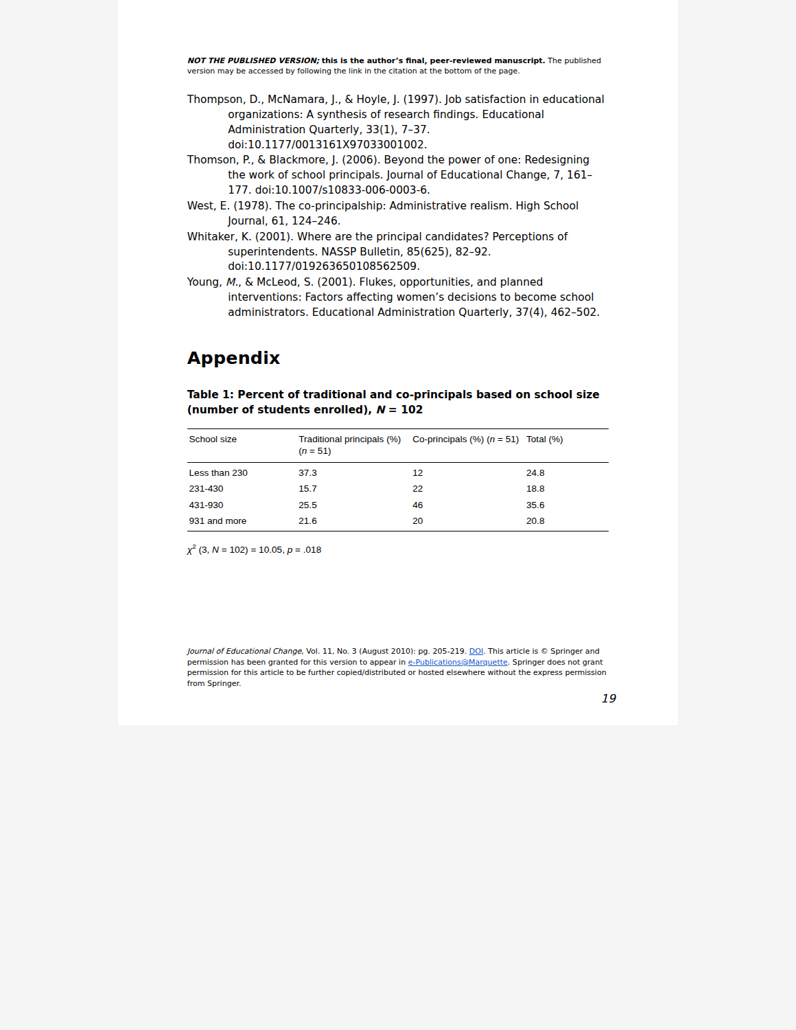NOT THE PUBLISHED VERSION; this is the author’s final, peer-reviewed manuscript. The published version may be accessed by following the link in the citation at the bottom of the page.
Thompson, D., McNamara, J., & Hoyle, J. (1997). Job satisfaction in educational organizations: A synthesis of research findings. Educational Administration Quarterly, 33(1), 7–37. doi:10.1177/0013161X97033001002.
Thomson, P., & Blackmore, J. (2006). Beyond the power of one: Redesigning the work of school principals. Journal of Educational Change, 7, 161–177. doi:10.1007/s10833-006-0003-6.
West, E. (1978). The co-principalship: Administrative realism. High School Journal, 61, 124–246.
Whitaker, K. (2001). Where are the principal candidates? Perceptions of superintendents. NASSP Bulletin, 85(625), 82–92. doi:10.1177/019263650108562509.
Young, M., & McLeod, S. (2001). Flukes, opportunities, and planned interventions: Factors affecting women’s decisions to become school administrators. Educational Administration Quarterly, 37(4), 462–502.
Appendix
Table 1: Percent of traditional and co-principals based on school size (number of students enrolled), N = 102
Percent of traditional and co-principals based on school size
| School size | Traditional principals (%) ( n = 51) | Co-principals (%) ( n = 51) | Total (%) |
| --- | --- | --- | --- |
| Less than 230 | 37.3 | 12 | 24.8 |
| 231-430 | 15.7 | 22 | 18.8 |
| 431-930 | 25.5 | 46 | 35.6 |
| 931 and more | 21.6 | 20 | 20.8 |
χ2 (3, N = 102) = 10.05, p = .018
Journal of Educational Change, Vol. 11, No. 3 (August 2010): pg. 205-219. DOI. This article is © Springer and permission has been granted for this version to appear in e-Publications@Marquette. Springer does not grant permission for this article to be further copied/distributed or hosted elsewhere without the express permission from Springer.
19